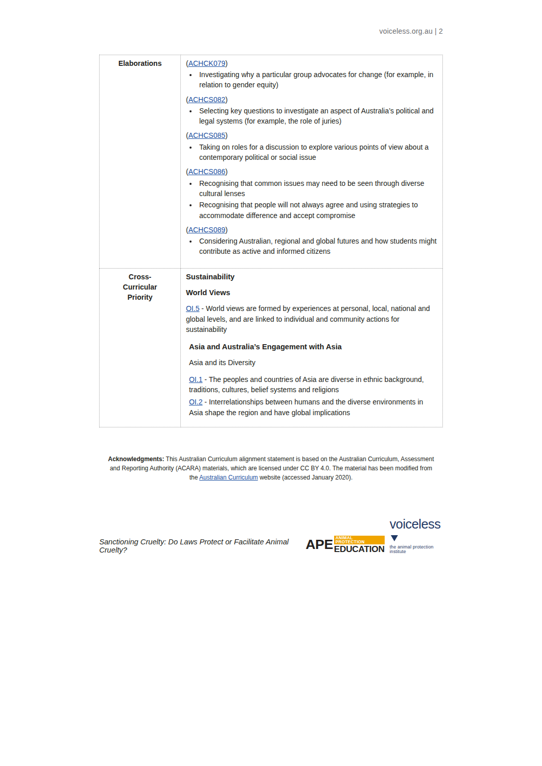voiceless.org.au | 2
| Elaborations | ( ACHCK079 ) Investigating why a particular group advocates for change (for example, in relation to gender equity) ( ACHCS082 ) Selecting key questions to investigate an aspect of Australia’s political and legal systems (for example, the role of juries) ( ACHCS085 ) Taking on roles for a discussion to explore various points of view about a contemporary political or social issue ( ACHCS086 ) Recognising that common issues may need to be seen through diverse cultural lenses Recognising that people will not always agree and using strategies to accommodate difference and accept compromise ( ACHCS089 ) Considering Australian, regional and global futures and how students might contribute as active and informed citizens |
| Cross- Curricular Priority | Sustainability World Views OI.5 - World views are formed by experiences at personal, local, national and global levels, and are linked to individual and community actions for sustainability Asia and Australia’s Engagement with Asia Asia and its Diversity OI.1 - The peoples and countries of Asia are diverse in ethnic background, traditions, cultures, belief systems and religions OI.2 - Interrelationships between humans and the diverse environments in Asia shape the region and have global implications |
Acknowledgments: This Australian Curriculum alignment statement is based on the Australian Curriculum, Assessment and Reporting Authority (ACARA) materials, which are licensed under CC BY 4.0. The material has been modified from the Australian Curriculum website (accessed January 2020).
Sanctioning Cruelty: Do Laws Protect or Facilitate Animal Cruelty?
APE Animal Protection Education
voiceless the animal protection institute